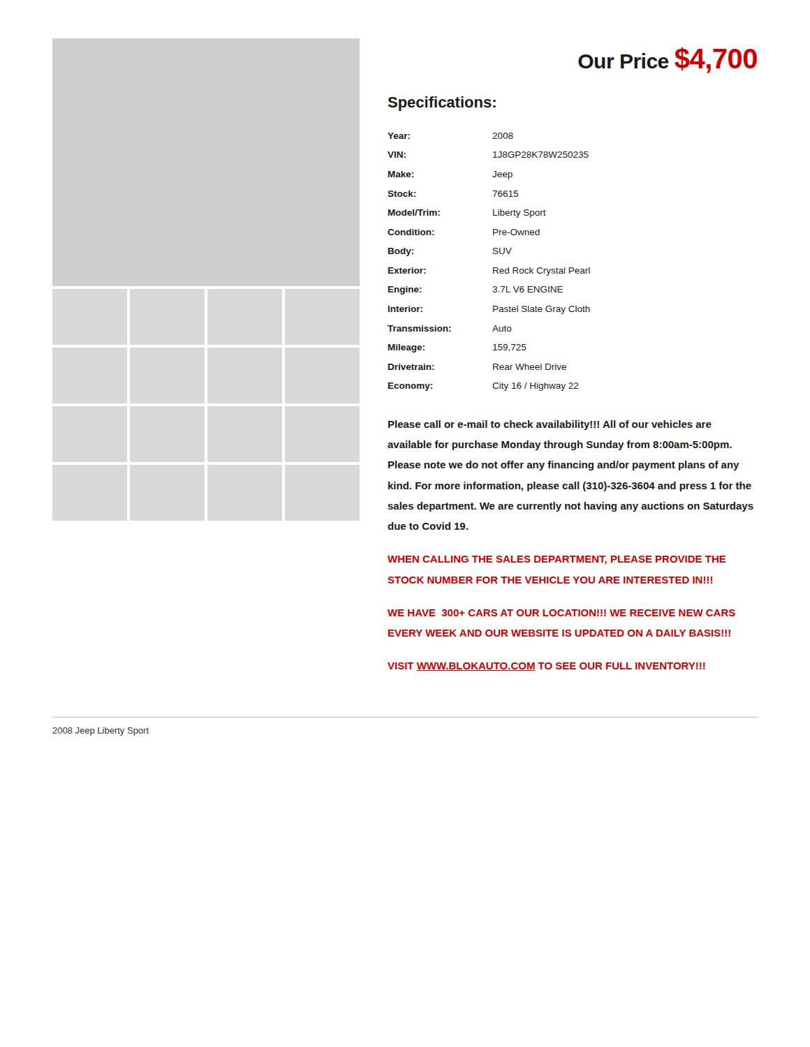Our Price $4,700
Specifications:
| Year: | 2008 |
| VIN: | 1J8GP28K78W250235 |
| Make: | Jeep |
| Stock: | 76615 |
| Model/Trim: | Liberty Sport |
| Condition: | Pre-Owned |
| Body: | SUV |
| Exterior: | Red Rock Crystal Pearl |
| Engine: | 3.7L V6 ENGINE |
| Interior: | Pastel Slate Gray Cloth |
| Transmission: | Auto |
| Mileage: | 159,725 |
| Drivetrain: | Rear Wheel Drive |
| Economy: | City 16 / Highway 22 |
Please call or e-mail to check availability!!! All of our vehicles are available for purchase Monday through Sunday from 8:00am-5:00pm. Please note we do not offer any financing and/or payment plans of any kind. For more information, please call (310)-326-3604 and press 1 for the sales department. We are currently not having any auctions on Saturdays due to Covid 19.
WHEN CALLING THE SALES DEPARTMENT, PLEASE PROVIDE THE STOCK NUMBER FOR THE VEHICLE YOU ARE INTERESTED IN!!!
WE HAVE 300+ CARS AT OUR LOCATION!!! WE RECEIVE NEW CARS EVERY WEEK AND OUR WEBSITE IS UPDATED ON A DAILY BASIS!!!
VISIT WWW.BLOKAUTO.COM TO SEE OUR FULL INVENTORY!!!
2008 Jeep Liberty Sport